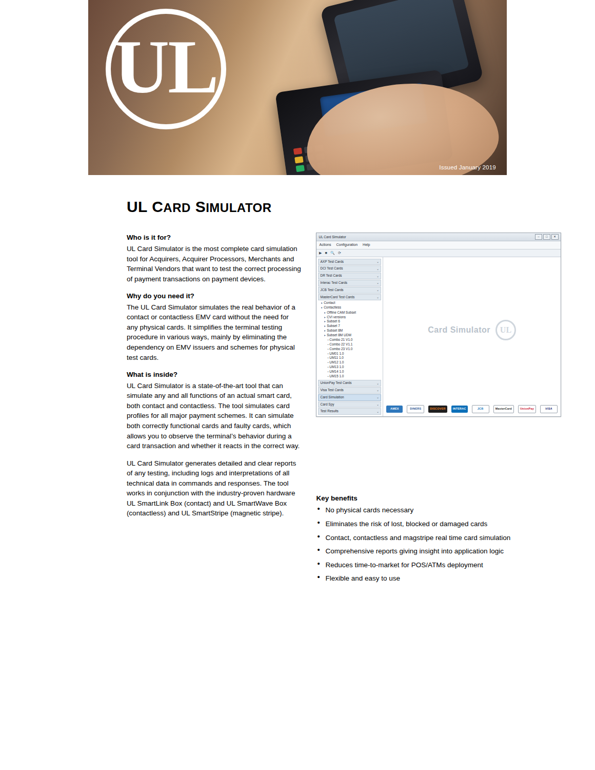UL
Issued January 2019
UL CARD SIMULATOR
Who is it for?
UL Card Simulator is the most complete card simulation tool for Acquirers, Acquirer Processors, Merchants and Terminal Vendors that want to test the correct processing of payment transactions on payment devices.
Why do you need it?
The UL Card Simulator simulates the real behavior of a contact or contactless EMV card without the need for any physical cards. It simplifies the terminal testing procedure in various ways, mainly by eliminating the dependency on EMV issuers and schemes for physical test cards.
What is inside?
UL Card Simulator is a state-of-the-art tool that can simulate any and all functions of an actual smart card, both contact and contactless. The tool simulates card profiles for all major payment schemes. It can simulate both correctly functional cards and faulty cards, which allows you to observe the terminal’s behavior during a card transaction and whether it reacts in the correct way.
UL Card Simulator generates detailed and clear reports of any testing, including logs and interpretations of all technical data in commands and responses. The tool works in conjunction with the industry-proven hardware UL SmartLink Box (contact) and UL SmartWave Box (contactless) and UL SmartStripe (magnetic stripe).
UL Card Simulator
–□✕
Actions Configuration Help
▶■🔍⟳
AXP Test Cards⌄
DCI Test Cards⌄
DR Test Cards⌄
Interac Test Cards⌄
JCB Test Cards⌄
MasterCard Test Cards⌄
Contact
Contactless
Offline CAM Subset
CVI versions
Subset 6
Subset 7
Subset 8M
Subset 8M UDM
Combo 21 V1.0
Combo 22 V1.1
Combo 23 V1.0
UM01 1.0
UM11 1.0
UM12 1.0
UM13 1.0
UM14 1.0
UM15 1.0
UnionPay Test Cards⌄
Visa Test Cards⌄
Card Simulation⌄
Card Spy⌄
Test Results⌄
Card Simulator
UL
AMEX
DINERS
DISCOVER
INTERAC
JCB
MasterCard
UnionPay
VISA
Key benefits
No physical cards necessary
Eliminates the risk of lost, blocked or damaged cards
Contact, contactless and magstripe real time card simulation
Comprehensive reports giving insight into application logic
Reduces time-to-market for POS/ATMs deployment
Flexible and easy to use